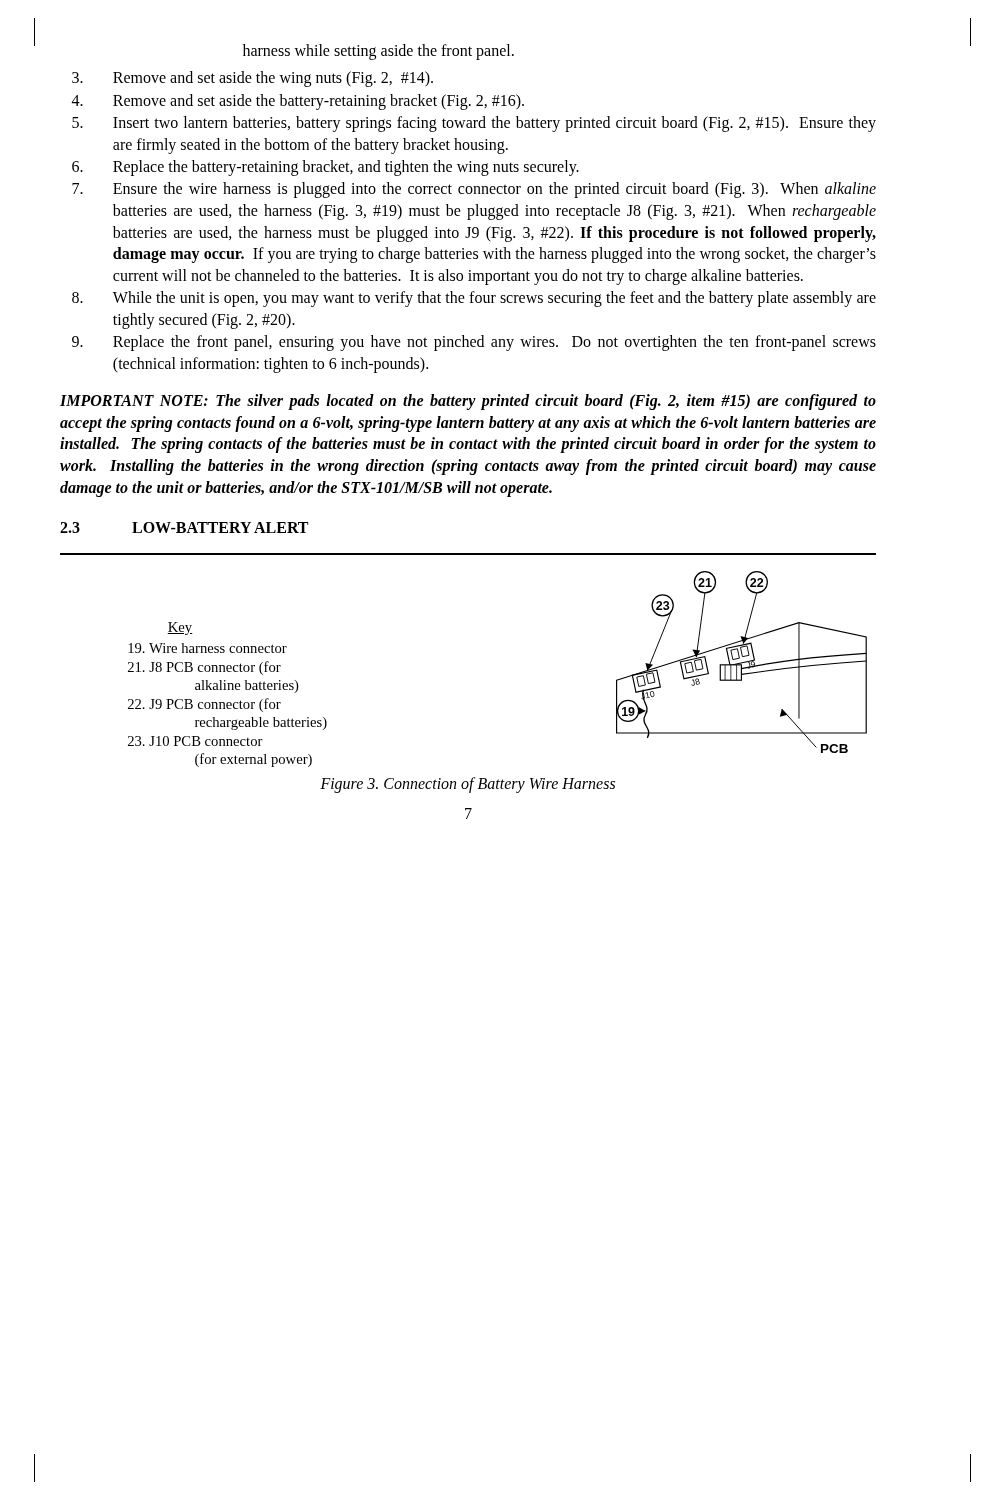harness while setting aside the front panel.
3. Remove and set aside the wing nuts (Fig. 2, #14).
4. Remove and set aside the battery-retaining bracket (Fig. 2, #16).
5. Insert two lantern batteries, battery springs facing toward the battery printed circuit board (Fig. 2, #15). Ensure they are firmly seated in the bottom of the battery bracket housing.
6. Replace the battery-retaining bracket, and tighten the wing nuts securely.
7. Ensure the wire harness is plugged into the correct connector on the printed circuit board (Fig. 3). When alkaline batteries are used, the harness (Fig. 3, #19) must be plugged into receptacle J8 (Fig. 3, #21). When rechargeable batteries are used, the harness must be plugged into J9 (Fig. 3, #22). If this procedure is not followed properly, damage may occur. If you are trying to charge batteries with the harness plugged into the wrong socket, the charger’s current will not be channeled to the batteries. It is also important you do not try to charge alkaline batteries.
8. While the unit is open, you may want to verify that the four screws securing the feet and the battery plate assembly are tightly secured (Fig. 2, #20).
9. Replace the front panel, ensuring you have not pinched any wires. Do not overtighten the ten front-panel screws (technical information: tighten to 6 inch-pounds).
IMPORTANT NOTE: The silver pads located on the battery printed circuit board (Fig. 2, item #15) are configured to accept the spring contacts found on a 6-volt, spring-type lantern battery at any axis at which the 6-volt lantern batteries are installed. The spring contacts of the batteries must be in contact with the printed circuit board in order for the system to work. Installing the batteries in the wrong direction (spring contacts away from the printed circuit board) may cause damage to the unit or batteries, and/or the STX-101/M/SB will not operate.
2.3 LOW-BATTERY ALERT
Key
19. Wire harness connector
21. J8 PCB connector (foralkaline batteries)
22. J9 PCB connector (forrechargeable batteries)
23. J10 PCB connector(for external power)
J10 J8 J9 21 22 23 19 PCB
Figure 3. Connection of Battery Wire Harness
7